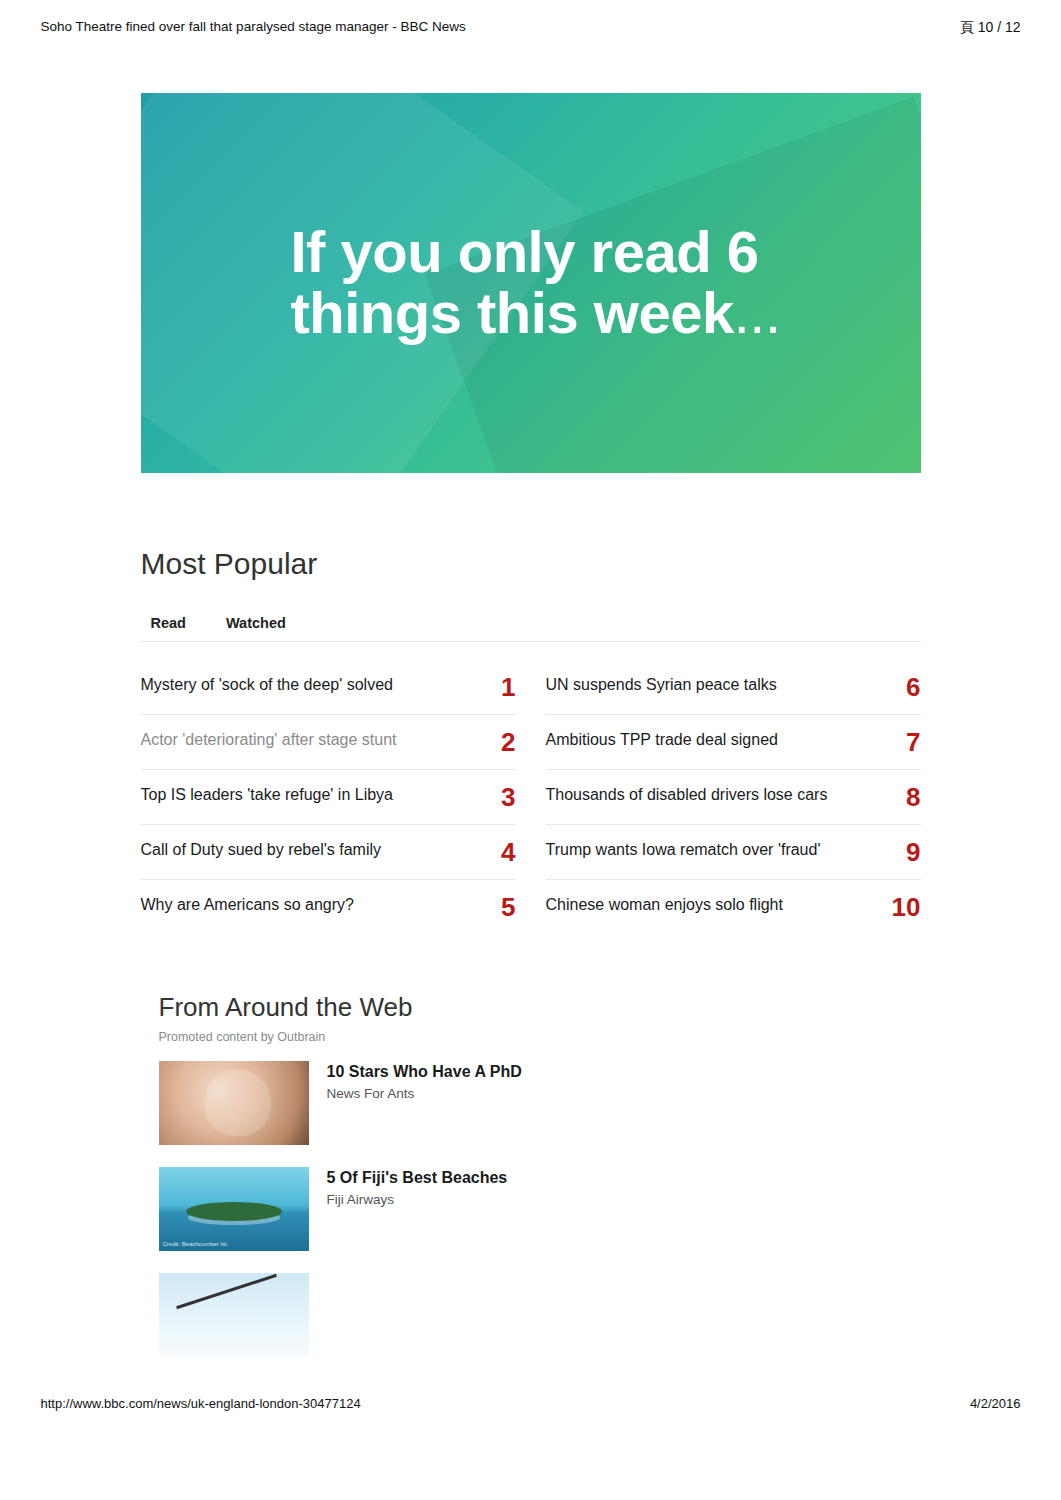Soho Theatre fined over fall that paralysed stage manager - BBC News
頁 10 / 12
If you only read 6things this week...
Most Popular
Read
Watched
Mystery of 'sock of the deep' solved 1
Actor 'deteriorating' after stage stunt 2
Top IS leaders 'take refuge' in Libya 3
Call of Duty sued by rebel's family 4
Why are Americans so angry?5
UN suspends Syrian peace talks 6
Ambitious TPP trade deal signed 7
Thousands of disabled drivers lose cars 8
Trump wants Iowa rematch over 'fraud'9
Chinese woman enjoys solo flight 10
From Around the Web
Promoted content by Outbrain
10 Stars Who Have A PhD
News For Ants
Credit: Beachcomber Isl.
5 Of Fiji's Best Beaches
Fiji Airways
http://www.bbc.com/news/uk-england-london-30477124
4/2/2016